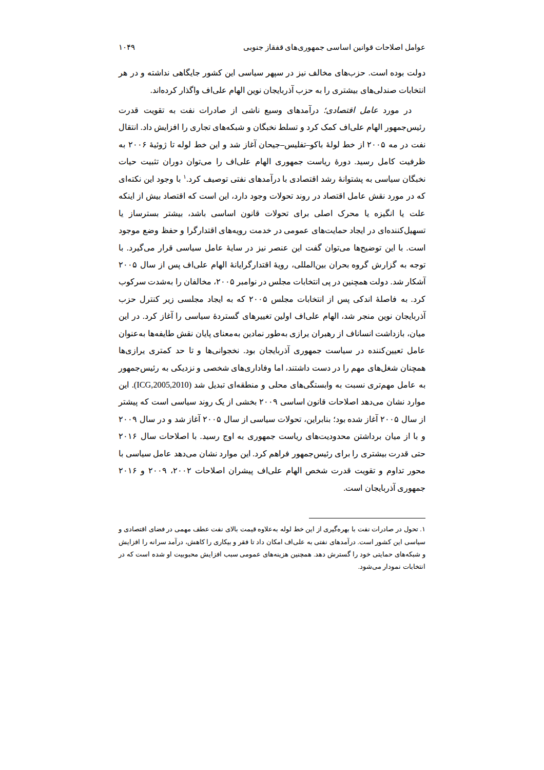عوامل اصلاحات قوانین اساسی جمهوری‌های قفقاز جنوبی ۱۰۴۹
دولت بوده است. حزب‌های مخالف نیز در سپهر سیاسی این کشور جایگاهی نداشته و در هر انتخابات صندلی‌های بیشتری را به حزب آذربایجان نوین الهام علی‌اف واگذار کرده‌اند.
در مورد عامل اقتصادی؛ درآمدهای وسیع ناشی از صادرات نفت به تقویت قدرت رئیس‌جمهور الهام علی‌اف کمک کرد و تسلط نخبگان و شبکه‌های تجاری را افزایش داد. انتقال نفت در مه ۲۰۰۵ از خط لولهٔ باکو–تفلیس–جیحان آغاز شد و این خط لوله تا ژوئیهٔ ۲۰۰۶ به ظرفیت کامل رسید. دورهٔ ریاست جمهوری الهام علی‌اف را می‌توان دوران تثبیت حیات نخبگان سیاسی به پشتوانهٔ رشد اقتصادی با درآمدهای نفتی توصیف کرد.۱ با وجود این نکته‌ای که در مورد نقش عامل اقتصاد در روند تحولات وجود دارد، این است که اقتصاد بیش از اینکه علت یا انگیزه یا محرک اصلی برای تحولات قانون اساسی باشد، بیشتر بسترساز یا تسهیل‌کننده‌ای در ایجاد حمایت‌های عمومی در خدمت رویه‌های اقتدارگرا و حفظ وضع موجود است. با این توضیح‌ها می‌توان گفت این عنصر نیز در سایهٔ عامل سیاسی قرار می‌گیرد. با توجه به گزارش گروه بحران بین‌المللی، رویهٔ اقتدارگرایانهٔ الهام علی‌اف پس از سال ۲۰۰۵ آشکار شد. دولت همچنین در پی انتخابات مجلس در نوامبر ۲۰۰۵، مخالفان را به‌شدت سرکوب کرد. به فاصلهٔ اندکی پس از انتخابات مجلس ۲۰۰۵ که به ایجاد مجلسی زیر کنترل حزب آذربایجان نوین منجر شد، الهام علی‌اف اولین تغییرهای گستردهٔ سیاسی را آغاز کرد. در این میان، بازداشت انساناف از رهبران یرازی به‌طور نمادین به‌معنای پایان نقش طایفه‌ها به‌عنوان عامل تعیین‌کننده در سیاست جمهوری آذربایجان بود. نخجوانی‌ها و تا حد کمتری یرازی‌ها همچنان شغل‌های مهم را در دست داشتند، اما وفاداری‌های شخصی و نزدیکی به رئیس‌جمهور به عامل مهم‌تری نسبت به وابستگی‌های محلی و منطقه‌ای تبدیل شد (ICG,2005,2010). این موارد نشان می‌دهد اصلاحات قانون اساسی ۲۰۰۹ بخشی از یک روند سیاسی است که پیشتر از سال ۲۰۰۵ آغاز شده بود؛ بنابراین، تحولات سیاسی از سال ۲۰۰۵ آغاز شد و در سال ۲۰۰۹ و با از میان برداشتن محدودیت‌های ریاست جمهوری به اوج رسید. با اصلاحات سال ۲۰۱۶ حتی قدرت بیشتری را برای رئیس‌جمهور فراهم کرد. این موارد نشان می‌دهد عامل سیاسی با محور تداوم و تقویت قدرت شخص الهام علی‌اف پیشران اصلاحات ۲۰۰۲، ۲۰۰۹ و ۲۰۱۶ جمهوری آذربایجان است.
۱. تحول در صادرات نفت با بهره‌گیری از این خط لوله به‌علاوه قیمت بالای نفت عطف مهمی در فضای اقتصادی و سیاسی این کشور است. درآمدهای نفتی به علی‌اف امکان داد تا فقر و بیکاری را کاهش، درآمد سرانه را افزایش و شبکه‌های حمایتی خود را گسترش دهد. همچنین هزینه‌های عمومی سبب افزایش محبوبیت او شده است که در انتخابات نمودار می‌شود.